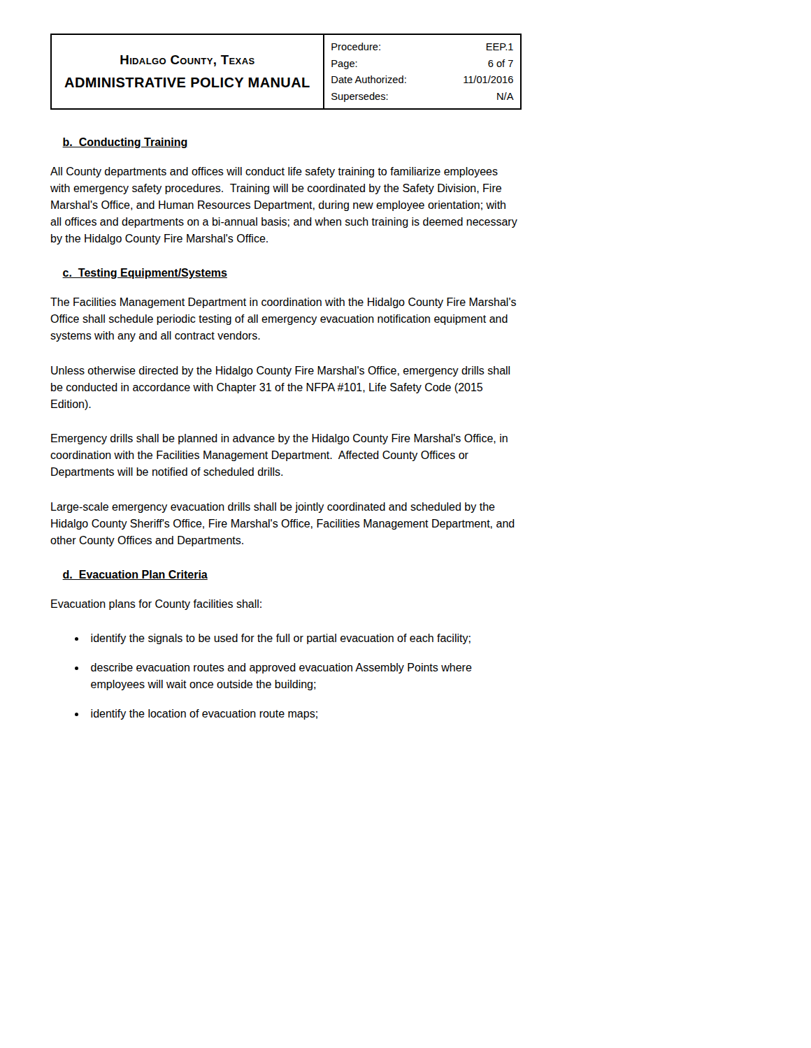Hidalgo County, Texas
ADMINISTRATIVE POLICY MANUAL
| Procedure: | EEP.1 |
| Page: | 6 of 7 |
| Date Authorized: | 11/01/2016 |
| Supersedes: | N/A |
b. Conducting Training
All County departments and offices will conduct life safety training to familiarize employees with emergency safety procedures. Training will be coordinated by the Safety Division, Fire Marshal's Office, and Human Resources Department, during new employee orientation; with all offices and departments on a bi-annual basis; and when such training is deemed necessary by the Hidalgo County Fire Marshal's Office.
c. Testing Equipment/Systems
The Facilities Management Department in coordination with the Hidalgo County Fire Marshal's Office shall schedule periodic testing of all emergency evacuation notification equipment and systems with any and all contract vendors.
Unless otherwise directed by the Hidalgo County Fire Marshal's Office, emergency drills shall be conducted in accordance with Chapter 31 of the NFPA #101, Life Safety Code (2015 Edition).
Emergency drills shall be planned in advance by the Hidalgo County Fire Marshal's Office, in coordination with the Facilities Management Department. Affected County Offices or Departments will be notified of scheduled drills.
Large-scale emergency evacuation drills shall be jointly coordinated and scheduled by the Hidalgo County Sheriff's Office, Fire Marshal's Office, Facilities Management Department, and other County Offices and Departments.
d. Evacuation Plan Criteria
Evacuation plans for County facilities shall:
identify the signals to be used for the full or partial evacuation of each facility;
describe evacuation routes and approved evacuation Assembly Points where employees will wait once outside the building;
identify the location of evacuation route maps;